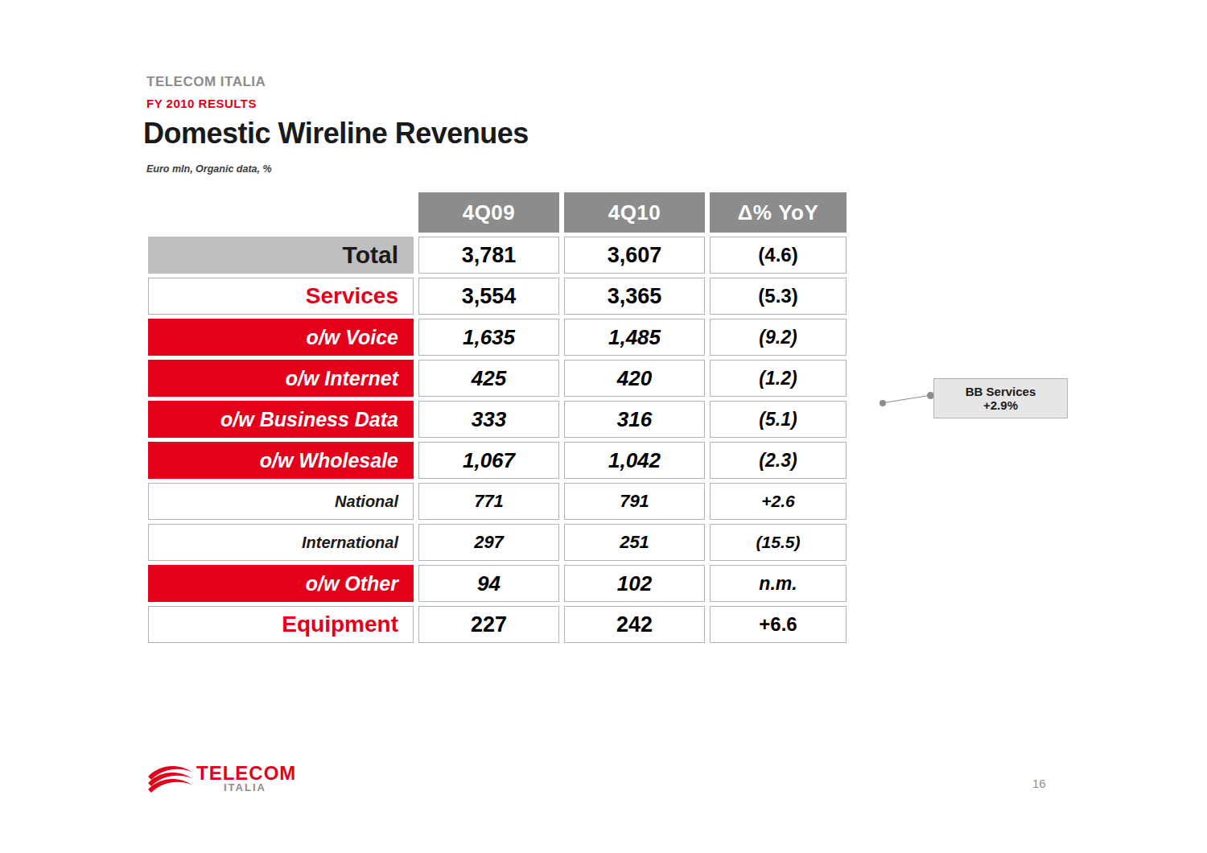TELECOM ITALIA
FY 2010 RESULTS
Domestic Wireline Revenues
Euro mln, Organic data, %
| | 4Q09 | 4Q10 | Δ% YoY |
| Total | 3,781 | 3,607 | (4.6) |
| Services | 3,554 | 3,365 | (5.3) |
| o/w Voice | 1,635 | 1,485 | (9.2) |
| o/w Internet | 425 | 420 | (1.2) |
| o/w Business Data | 333 | 316 | (5.1) |
| o/w Wholesale | 1,067 | 1,042 | (2.3) |
| National | 771 | 791 | +2.6 |
| International | 297 | 251 | (15.5) |
| o/w Other | 94 | 102 | n.m. |
| Equipment | 227 | 242 | +6.6 |
BB Services +2.9%
TELECOM ITALIA
16